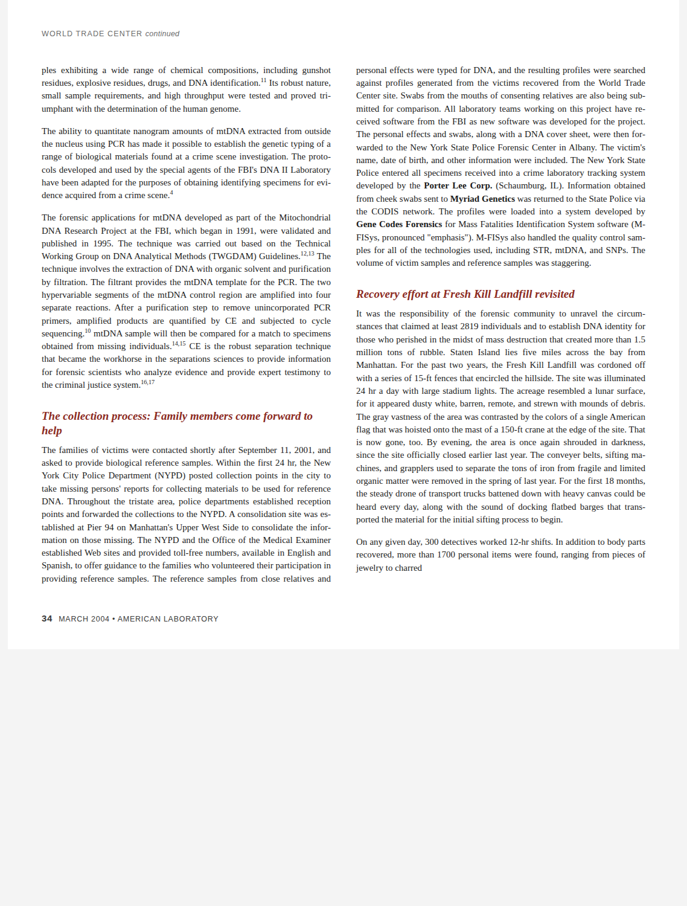World Trade Center continued
ples exhibiting a wide range of chemical compositions, including gunshot residues, explosive residues, drugs, and DNA identification.11 Its robust nature, small sample requirements, and high throughput were tested and proved triumphant with the determination of the human genome.
The ability to quantitate nanogram amounts of mtDNA extracted from outside the nucleus using PCR has made it possible to establish the genetic typing of a range of biological materials found at a crime scene investigation. The protocols developed and used by the special agents of the FBI's DNA II Laboratory have been adapted for the purposes of obtaining identifying specimens for evidence acquired from a crime scene.4
The forensic applications for mtDNA developed as part of the Mitochondrial DNA Research Project at the FBI, which began in 1991, were validated and published in 1995. The technique was carried out based on the Technical Working Group on DNA Analytical Methods (TWGDAM) Guidelines.12,13 The technique involves the extraction of DNA with organic solvent and purification by filtration. The filtrant provides the mtDNA template for the PCR. The two hypervariable segments of the mtDNA control region are amplified into four separate reactions. After a purification step to remove unincorporated PCR primers, amplified products are quantified by CE and subjected to cycle sequencing.10 mtDNA sample will then be compared for a match to specimens obtained from missing individuals.14,15 CE is the robust separation technique that became the workhorse in the separations sciences to provide information for forensic scientists who analyze evidence and provide expert testimony to the criminal justice system.16,17
The collection process: Family members come forward to help
The families of victims were contacted shortly after September 11, 2001, and asked to provide biological reference samples. Within the first 24 hr, the New York City Police Department (NYPD) posted collection points in the city to take missing persons' reports for collecting materials to be used for reference DNA. Throughout the tristate area, police departments established reception points and forwarded the collections to the NYPD. A consolidation site was established at Pier 94 on Manhattan's Upper West Side to consolidate the information on those missing. The NYPD and the Office of the Medical Examiner established Web sites and provided toll-free numbers, available in English and Spanish, to offer guidance to the families who volunteered their participation in providing reference samples. The reference samples from close relatives and personal effects were typed for DNA, and the resulting profiles were searched against profiles generated from the victims recovered from the World Trade Center site. Swabs from the mouths of consenting relatives are also being submitted for comparison. All laboratory teams working on this project have received software from the FBI as new software was developed for the project. The personal effects and swabs, along with a DNA cover sheet, were then forwarded to the New York State Police Forensic Center in Albany. The victim's name, date of birth, and other information were included. The New York State Police entered all specimens received into a crime laboratory tracking system developed by the Porter Lee Corp. (Schaumburg, IL). Information obtained from cheek swabs sent to Myriad Genetics was returned to the State Police via the CODIS network. The profiles were loaded into a system developed by Gene Codes Forensics for Mass Fatalities Identification System software (M-FISys, pronounced "emphasis"). M-FISys also handled the quality control samples for all of the technologies used, including STR, mtDNA, and SNPs. The volume of victim samples and reference samples was staggering.
Recovery effort at Fresh Kill Landfill revisited
It was the responsibility of the forensic community to unravel the circumstances that claimed at least 2819 individuals and to establish DNA identity for those who perished in the midst of mass destruction that created more than 1.5 million tons of rubble. Staten Island lies five miles across the bay from Manhattan. For the past two years, the Fresh Kill Landfill was cordoned off with a series of 15-ft fences that encircled the hillside. The site was illuminated 24 hr a day with large stadium lights. The acreage resembled a lunar surface, for it appeared dusty white, barren, remote, and strewn with mounds of debris. The gray vastness of the area was contrasted by the colors of a single American flag that was hoisted onto the mast of a 150-ft crane at the edge of the site. That is now gone, too. By evening, the area is once again shrouded in darkness, since the site officially closed earlier last year. The conveyer belts, sifting machines, and grapplers used to separate the tons of iron from fragile and limited organic matter were removed in the spring of last year. For the first 18 months, the steady drone of transport trucks battened down with heavy canvas could be heard every day, along with the sound of docking flatbed barges that transported the material for the initial sifting process to begin.
On any given day, 300 detectives worked 12-hr shifts. In addition to body parts recovered, more than 1700 personal items were found, ranging from pieces of jewelry to charred
34 March 2004 • American Laboratory